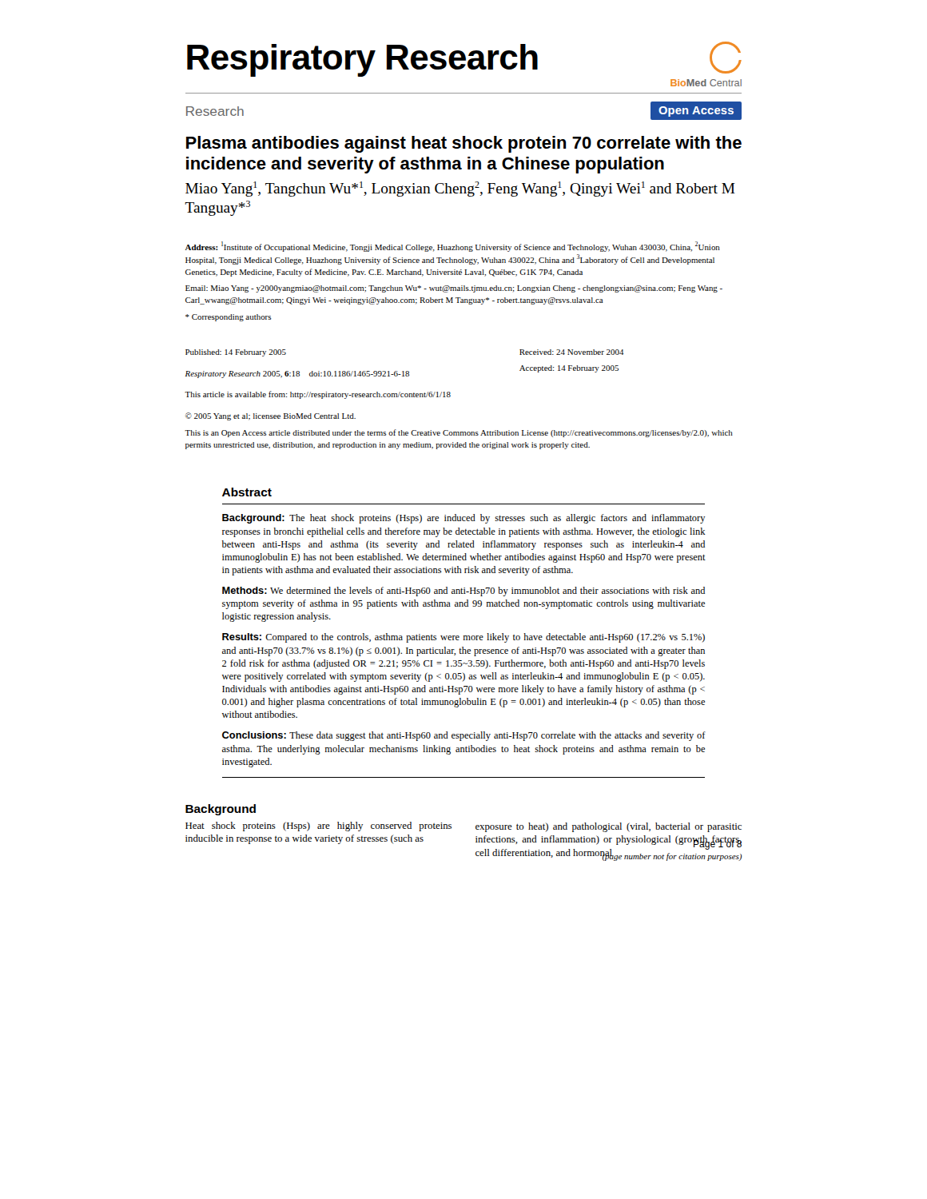Respiratory Research
Bio Med Central
Research
Open Access
Plasma antibodies against heat shock protein 70 correlate with the incidence and severity of asthma in a Chinese population
Miao Yang1, Tangchun Wu*1, Longxian Cheng2, Feng Wang1, Qingyi Wei1 and Robert M Tanguay*3
Address: 1Institute of Occupational Medicine, Tongji Medical College, Huazhong University of Science and Technology, Wuhan 430030, China, 2Union Hospital, Tongji Medical College, Huazhong University of Science and Technology, Wuhan 430022, China and 3Laboratory of Cell and Developmental Genetics, Dept Medicine, Faculty of Medicine, Pav. C.E. Marchand, Université Laval, Québec, G1K 7P4, Canada
Email: Miao Yang - y2000yangmiao@hotmail.com; Tangchun Wu* - wut@mails.tjmu.edu.cn; Longxian Cheng - chenglongxian@sina.com; Feng Wang - Carl_wwang@hotmail.com; Qingyi Wei - weiqingyi@yahoo.com; Robert M Tanguay* - robert.tanguay@rsvs.ulaval.ca
* Corresponding authors
Published: 14 February 2005
Respiratory Research 2005, 6:18 doi:10.1186/1465-9921-6-18
This article is available from: http://respiratory-research.com/content/6/1/18
Received: 24 November 2004
Accepted: 14 February 2005
© 2005 Yang et al; licensee BioMed Central Ltd.
This is an Open Access article distributed under the terms of the Creative Commons Attribution License (http://creativecommons.org/licenses/by/2.0), which permits unrestricted use, distribution, and reproduction in any medium, provided the original work is properly cited.
Abstract
Background: The heat shock proteins (Hsps) are induced by stresses such as allergic factors and inflammatory responses in bronchi epithelial cells and therefore may be detectable in patients with asthma. However, the etiologic link between anti-Hsps and asthma (its severity and related inflammatory responses such as interleukin-4 and immunoglobulin E) has not been established. We determined whether antibodies against Hsp60 and Hsp70 were present in patients with asthma and evaluated their associations with risk and severity of asthma.
Methods: We determined the levels of anti-Hsp60 and anti-Hsp70 by immunoblot and their associations with risk and symptom severity of asthma in 95 patients with asthma and 99 matched non-symptomatic controls using multivariate logistic regression analysis.
Results: Compared to the controls, asthma patients were more likely to have detectable anti-Hsp60 (17.2% vs 5.1%) and anti-Hsp70 (33.7% vs 8.1%) (p ≤ 0.001). In particular, the presence of anti-Hsp70 was associated with a greater than 2 fold risk for asthma (adjusted OR = 2.21; 95% CI = 1.35~3.59). Furthermore, both anti-Hsp60 and anti-Hsp70 levels were positively correlated with symptom severity (p < 0.05) as well as interleukin-4 and immunoglobulin E (p < 0.05). Individuals with antibodies against anti-Hsp60 and anti-Hsp70 were more likely to have a family history of asthma (p < 0.001) and higher plasma concentrations of total immunoglobulin E (p = 0.001) and interleukin-4 (p < 0.05) than those without antibodies.
Conclusions: These data suggest that anti-Hsp60 and especially anti-Hsp70 correlate with the attacks and severity of asthma. The underlying molecular mechanisms linking antibodies to heat shock proteins and asthma remain to be investigated.
Background
Heat shock proteins (Hsps) are highly conserved proteins inducible in response to a wide variety of stresses (such as
exposure to heat) and pathological (viral, bacterial or parasitic infections, and inflammation) or physiological (growth factors, cell differentiation, and hormonal
Page 1 of 8
(page number not for citation purposes)